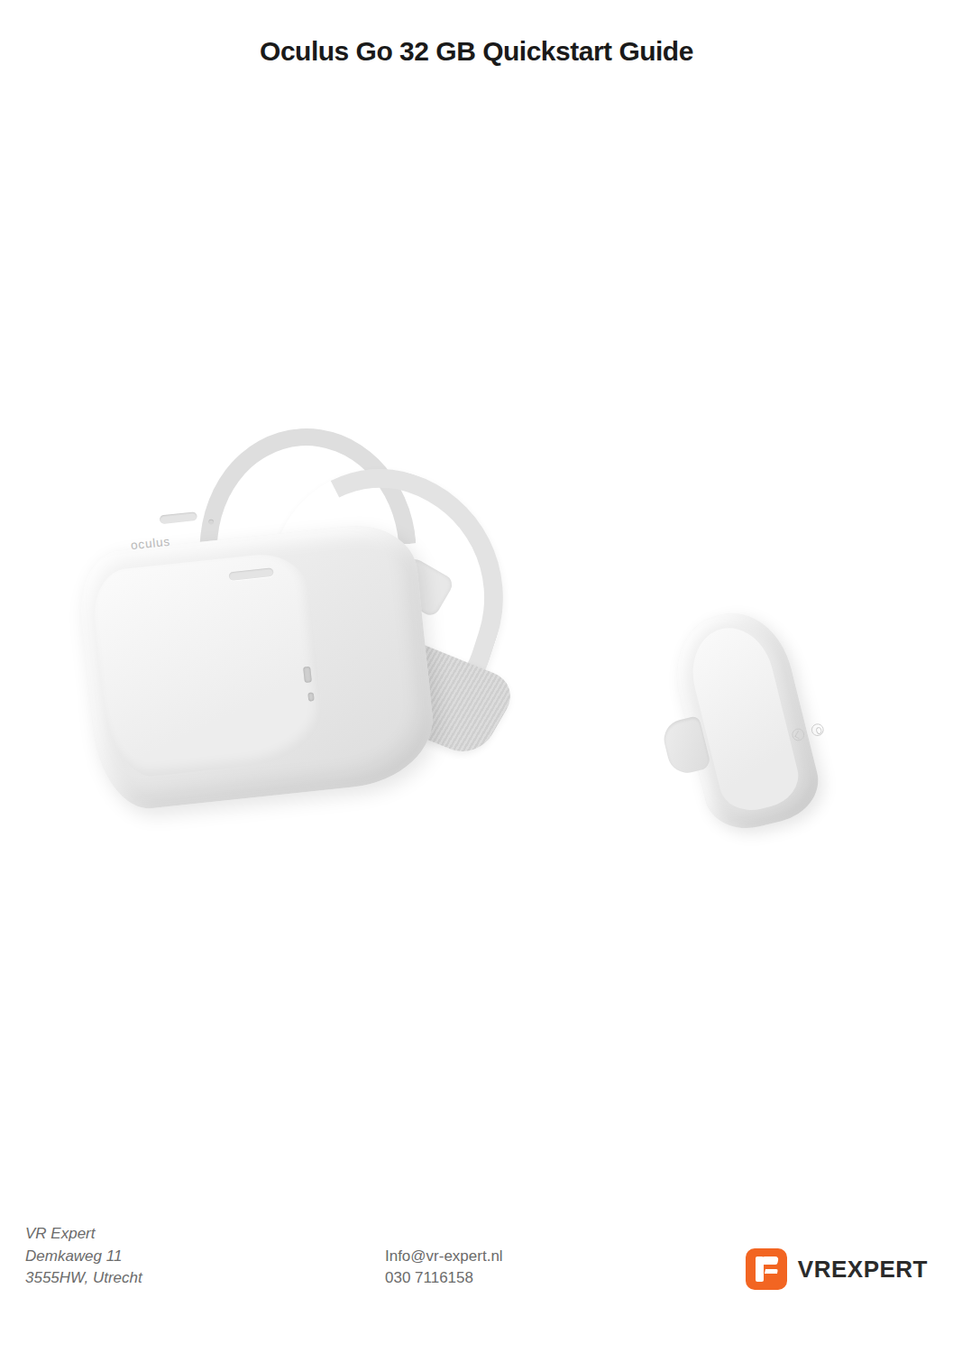Oculus Go 32 GB Quickstart Guide
oculus
VR Expert
Demkaweg 11
3555HW, Utrecht
Info@vr-expert.nl
030 7116158
VREXPERT